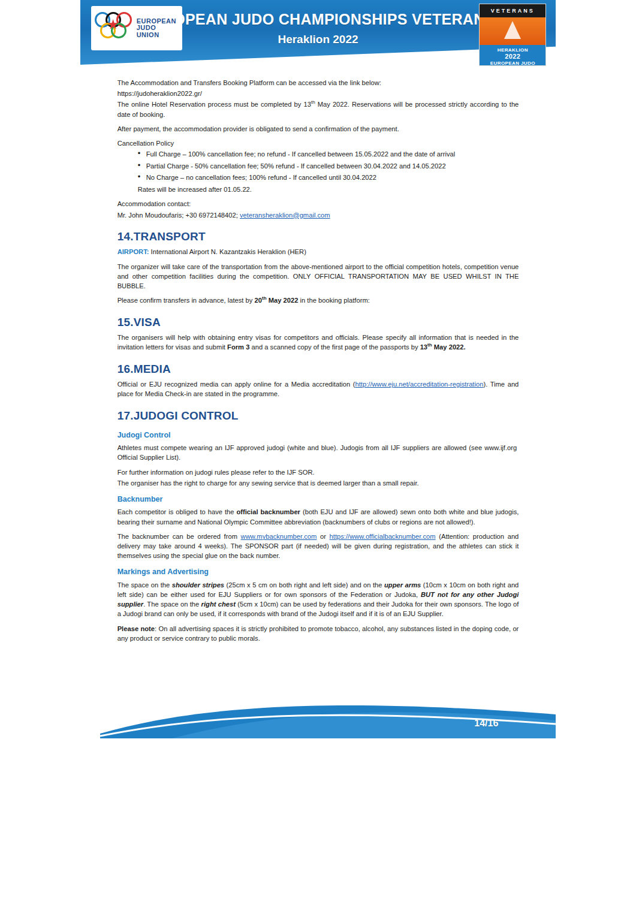EUROPEAN JUDO UNION
EUROPEAN JUDO CHAMPIONSHIPS VETERANS
Heraklion 2022
VETERANS
HERAKLION 2022 EUROPEAN JUDO
The Accommodation and Transfers Booking Platform can be accessed via the link below:
https://judoheraklion2022.gr/
The online Hotel Reservation process must be completed by 13th May 2022. Reservations will be processed strictly according to the date of booking.
After payment, the accommodation provider is obligated to send a confirmation of the payment.
Cancellation Policy
Full Charge – 100% cancellation fee; no refund - If cancelled between 15.05.2022 and the date of arrival
Partial Charge - 50% cancellation fee; 50% refund - If cancelled between 30.04.2022 and 14.05.2022
No Charge – no cancellation fees; 100% refund - If cancelled until 30.04.2022
Rates will be increased after 01.05.22.
Accommodation contact:
Mr. John Moudoufaris; +30 6972148402; veteransheraklion@gmail.com
14.TRANSPORT
AIRPORT: International Airport N. Kazantzakis Heraklion (HER)
The organizer will take care of the transportation from the above-mentioned airport to the official competition hotels, competition venue and other competition facilities during the competition. ONLY OFFICIAL TRANSPORTATION MAY BE USED WHILST IN THE BUBBLE.
Please confirm transfers in advance, latest by 20th May 2022 in the booking platform:
15.VISA
The organisers will help with obtaining entry visas for competitors and officials. Please specify all information that is needed in the invitation letters for visas and submit Form 3 and a scanned copy of the first page of the passports by 13th May 2022.
16.MEDIA
Official or EJU recognized media can apply online for a Media accreditation (http://www.eju.net/accreditation-registration). Time and place for Media Check-in are stated in the programme.
17.JUDOGI CONTROL
Judogi Control
Athletes must compete wearing an IJF approved judogi (white and blue). Judogis from all IJF suppliers are allowed (see www.ijf.org Official Supplier List).
For further information on judogi rules please refer to the IJF SOR.
The organiser has the right to charge for any sewing service that is deemed larger than a small repair.
Backnumber
Each competitor is obliged to have the official backnumber (both EJU and IJF are allowed) sewn onto both white and blue judogis, bearing their surname and National Olympic Committee abbreviation (backnumbers of clubs or regions are not allowed!).
The backnumber can be ordered from www.mybacknumber.com or https://www.officialbacknumber.com (Attention: production and delivery may take around 4 weeks). The SPONSOR part (if needed) will be given during registration, and the athletes can stick it themselves using the special glue on the back number.
Markings and Advertising
The space on the shoulder stripes (25cm x 5 cm on both right and left side) and on the upper arms (10cm x 10cm on both right and left side) can be either used for EJU Suppliers or for own sponsors of the Federation or Judoka, BUT not for any other Judogi supplier. The space on the right chest (5cm x 10cm) can be used by federations and their Judoka for their own sponsors. The logo of a Judogi brand can only be used, if it corresponds with brand of the Judogi itself and if it is of an EJU Supplier.
Please note: On all advertising spaces it is strictly prohibited to promote tobacco, alcohol, any substances listed in the doping code, or any product or service contrary to public morals.
14/16